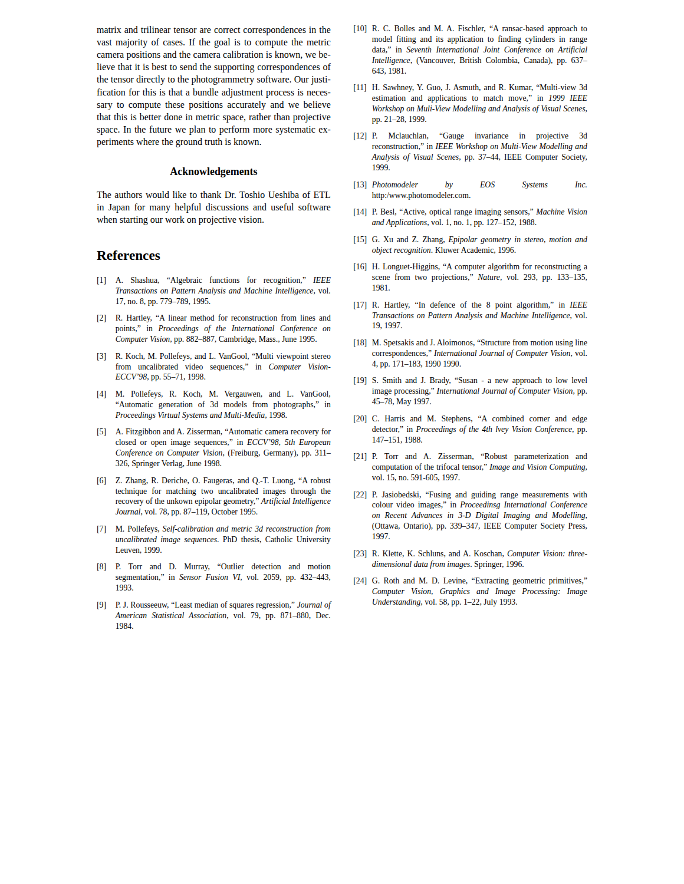matrix and trilinear tensor are correct correspondences in the vast majority of cases. If the goal is to compute the metric camera positions and the camera calibration is known, we believe that it is best to send the supporting correspondences of the tensor directly to the photogrammetry software. Our justification for this is that a bundle adjustment process is necessary to compute these positions accurately and we believe that this is better done in metric space, rather than projective space. In the future we plan to perform more systematic experiments where the ground truth is known.
Acknowledgements
The authors would like to thank Dr. Toshio Ueshiba of ETL in Japan for many helpful discussions and useful software when starting our work on projective vision.
References
[1] A. Shashua, “Algebraic functions for recognition,” IEEE Transactions on Pattern Analysis and Machine Intelligence, vol. 17, no. 8, pp. 779–789, 1995.
[2] R. Hartley, “A linear method for reconstruction from lines and points,” in Proceedings of the International Conference on Computer Vision, pp. 882–887, Cambridge, Mass., June 1995.
[3] R. Koch, M. Pollefeys, and L. VanGool, “Multi viewpoint stereo from uncalibrated video sequences,” in Computer Vision-ECCV’98, pp. 55–71, 1998.
[4] M. Pollefeys, R. Koch, M. Vergauwen, and L. VanGool, “Automatic generation of 3d models from photographs,” in Proceedings Virtual Systems and Multi-Media, 1998.
[5] A. Fitzgibbon and A. Zisserman, “Automatic camera recovery for closed or open image sequences,” in ECCV’98, 5th European Conference on Computer Vision, (Freiburg, Germany), pp. 311–326, Springer Verlag, June 1998.
[6] Z. Zhang, R. Deriche, O. Faugeras, and Q.-T. Luong, “A robust technique for matching two uncalibrated images through the recovery of the unkown epipolar geometry,” Artificial Intelligence Journal, vol. 78, pp. 87–119, October 1995.
[7] M. Pollefeys, Self-calibration and metric 3d reconstruction from uncalibrated image sequences. PhD thesis, Catholic University Leuven, 1999.
[8] P. Torr and D. Murray, “Outlier detection and motion segmentation,” in Sensor Fusion VI, vol. 2059, pp. 432–443, 1993.
[9] P. J. Rousseeuw, “Least median of squares regression,” Journal of American Statistical Association, vol. 79, pp. 871–880, Dec. 1984.
[10] R. C. Bolles and M. A. Fischler, “A ransac-based approach to model fitting and its application to finding cylinders in range data,” in Seventh International Joint Conference on Artificial Intelligence, (Vancouver, British Colombia, Canada), pp. 637–643, 1981.
[11] H. Sawhney, Y. Guo, J. Asmuth, and R. Kumar, “Multi-view 3d estimation and applications to match move,” in 1999 IEEE Workshop on Muli-View Modelling and Analysis of Visual Scenes, pp. 21–28, 1999.
[12] P. Mclauchlan, “Gauge invariance in projective 3d reconstruction,” in IEEE Workshop on Multi-View Modelling and Analysis of Visual Scenes, pp. 37–44, IEEE Computer Society, 1999.
[13] Photomodeler by EOS Systems Inc. http:/www.photomodeler.com.
[14] P. Besl, “Active, optical range imaging sensors,” Machine Vision and Applications, vol. 1, no. 1, pp. 127–152, 1988.
[15] G. Xu and Z. Zhang, Epipolar geometry in stereo, motion and object recognition. Kluwer Academic, 1996.
[16] H. Longuet-Higgins, “A computer algorithm for reconstructing a scene from two projections,” Nature, vol. 293, pp. 133–135, 1981.
[17] R. Hartley, “In defence of the 8 point algorithm,” in IEEE Transactions on Pattern Analysis and Machine Intelligence, vol. 19, 1997.
[18] M. Spetsakis and J. Aloimonos, “Structure from motion using line correspondences,” International Journal of Computer Vision, vol. 4, pp. 171–183, 1990 1990.
[19] S. Smith and J. Brady, “Susan - a new approach to low level image processing,” International Journal of Computer Vision, pp. 45–78, May 1997.
[20] C. Harris and M. Stephens, “A combined corner and edge detector,” in Proceedings of the 4th lvey Vision Conference, pp. 147–151, 1988.
[21] P. Torr and A. Zisserman, “Robust parameterization and computation of the trifocal tensor,” Image and Vision Computing, vol. 15, no. 591-605, 1997.
[22] P. Jasiobedski, “Fusing and guiding range measurements with colour video images,” in Proceedinsg International Conference on Recent Advances in 3-D Digital Imaging and Modelling, (Ottawa, Ontario), pp. 339–347, IEEE Computer Society Press, 1997.
[23] R. Klette, K. Schluns, and A. Koschan, Computer Vision: three-dimensional data from images. Springer, 1996.
[24] G. Roth and M. D. Levine, “Extracting geometric primitives,” Computer Vision, Graphics and Image Processing: Image Understanding, vol. 58, pp. 1–22, July 1993.